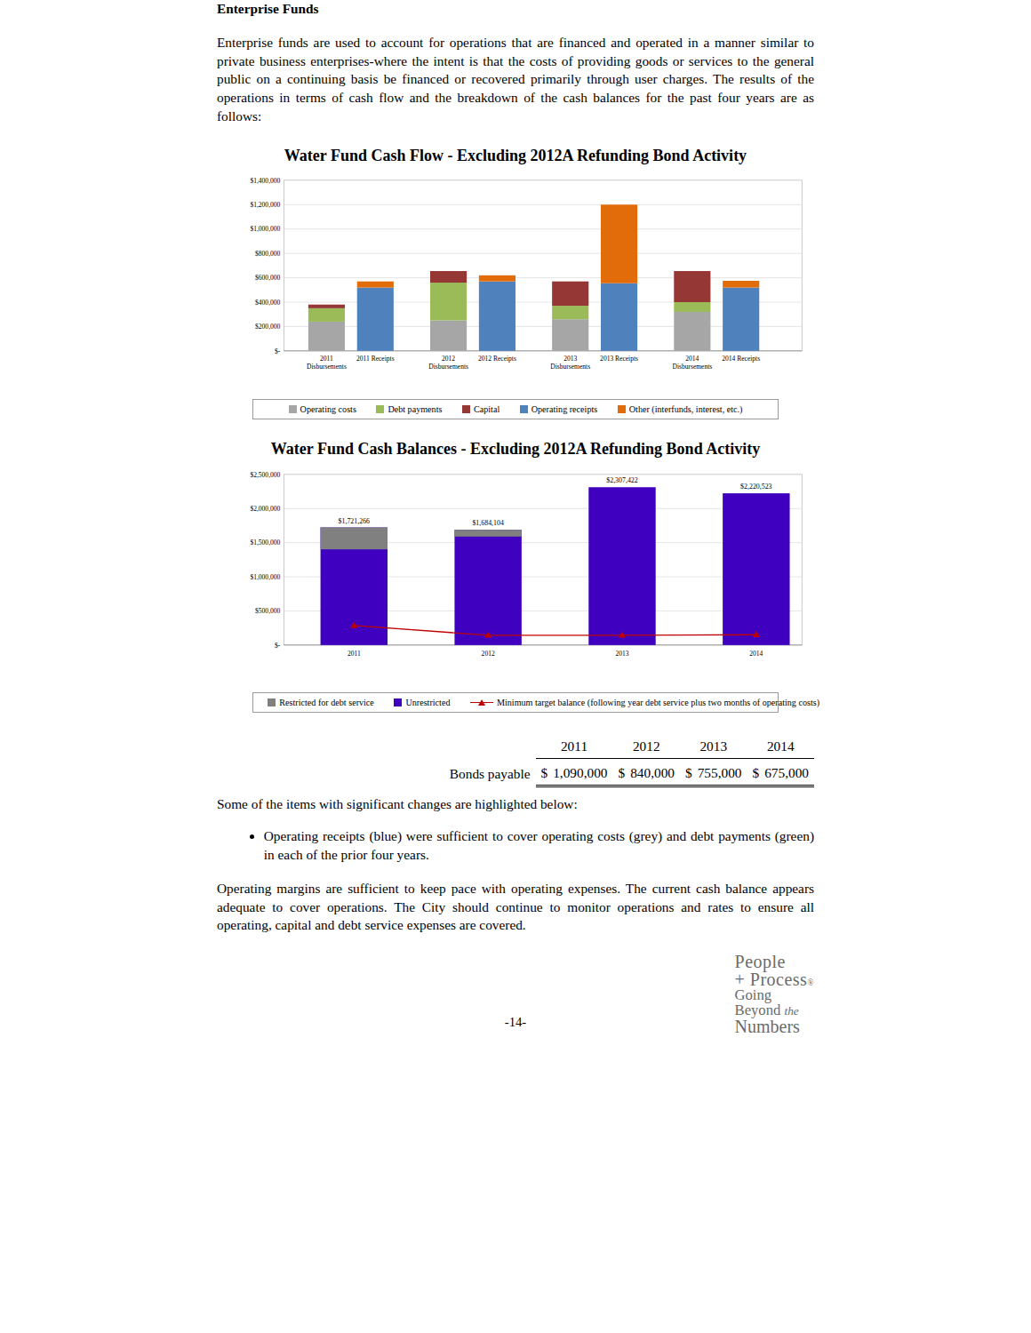Enterprise Funds
Enterprise funds are used to account for operations that are financed and operated in a manner similar to private business enterprises-where the intent is that the costs of providing goods or services to the general public on a continuing basis be financed or recovered primarily through user charges. The results of the operations in terms of cash flow and the breakdown of the cash balances for the past four years are as follows:
Water Fund Cash Flow - Excluding 2012A Refunding Bond Activity
$1,400,000 $1,200,000 $1,000,000 $800,000 $600,000 $400,000 $200,000 $- 2011 Disbursements 2011 Receipts 2012 Disbursements 2012 Receipts 2013 Disbursements 2013 Receipts 2014 Disbursements 2014 Receipts
Operating costs Debt payments Capital Operating receipts Other (interfunds, interest, etc.)
Water Fund Cash Balances - Excluding 2012A Refunding Bond Activity
$2,500,000 $2,000,000 $1,500,000 $1,000,000 $500,000 $- $1,721,266 $1,684,104 $2,307,422 $2,220,523 2011 2012 2013 2014
Restricted for debt service Unrestricted Minimum target balance (following year debt service plus two months of operating costs)
| | 2011 | 2012 | 2013 | 2014 |
| Bonds payable | $ | 1,090,000 | $ | 840,000 | $ | 755,000 | $ | 675,000 |
Some of the items with significant changes are highlighted below:
Operating receipts (blue) were sufficient to cover operating costs (grey) and debt payments (green) in each of the prior four years.
Operating margins are sufficient to keep pace with operating expenses. The current cash balance appears adequate to cover operations. The City should continue to monitor operations and rates to ensure all operating, capital and debt service expenses are covered.
-14-
People
+ Process®
Going
Beyond the
Numbers